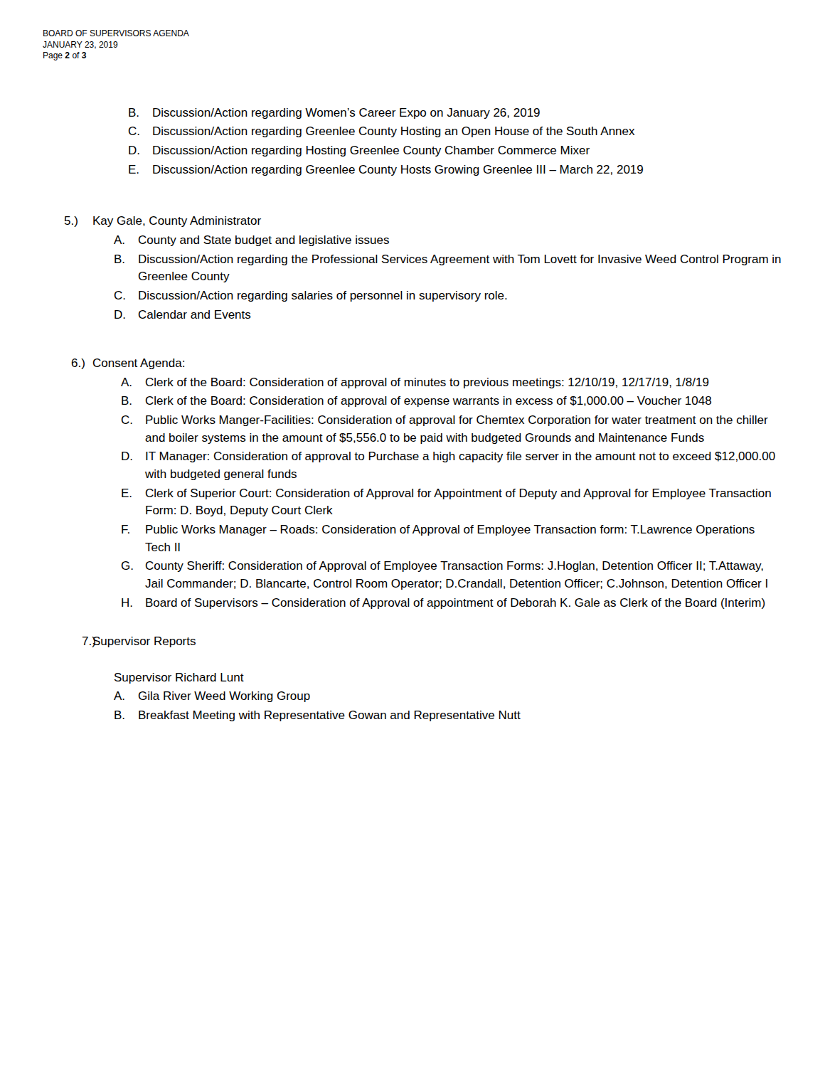BOARD OF SUPERVISORS AGENDA
JANUARY 23, 2019
Page 2 of 3
B. Discussion/Action regarding Women’s Career Expo on January 26, 2019
C. Discussion/Action regarding Greenlee County Hosting an Open House of the South Annex
D. Discussion/Action regarding Hosting Greenlee County Chamber Commerce Mixer
E. Discussion/Action regarding Greenlee County Hosts Growing Greenlee III – March 22, 2019
5.) Kay Gale, County Administrator
A. County and State budget and legislative issues
B. Discussion/Action regarding the Professional Services Agreement with Tom Lovett for Invasive Weed Control Program in Greenlee County
C. Discussion/Action regarding salaries of personnel in supervisory role.
D. Calendar and Events
6.) Consent Agenda:
A. Clerk of the Board: Consideration of approval of minutes to previous meetings: 12/10/19, 12/17/19, 1/8/19
B. Clerk of the Board: Consideration of approval of expense warrants in excess of $1,000.00 – Voucher 1048
C. Public Works Manger-Facilities: Consideration of approval for Chemtex Corporation for water treatment on the chiller and boiler systems in the amount of $5,556.0 to be paid with budgeted Grounds and Maintenance Funds
D. IT Manager: Consideration of approval to Purchase a high capacity file server in the amount not to exceed $12,000.00 with budgeted general funds
E. Clerk of Superior Court: Consideration of Approval for Appointment of Deputy and Approval for Employee Transaction Form: D. Boyd, Deputy Court Clerk
F. Public Works Manager – Roads: Consideration of Approval of Employee Transaction form: T.Lawrence Operations Tech II
G. County Sheriff: Consideration of Approval of Employee Transaction Forms: J.Hoglan, Detention Officer II; T.Attaway, Jail Commander; D. Blancarte, Control Room Operator; D.Crandall, Detention Officer; C.Johnson, Detention Officer I
H. Board of Supervisors – Consideration of Approval of appointment of Deborah K. Gale as Clerk of the Board (Interim)
7.) Supervisor Reports
Supervisor Richard Lunt
A. Gila River Weed Working Group
B. Breakfast Meeting with Representative Gowan and Representative Nutt